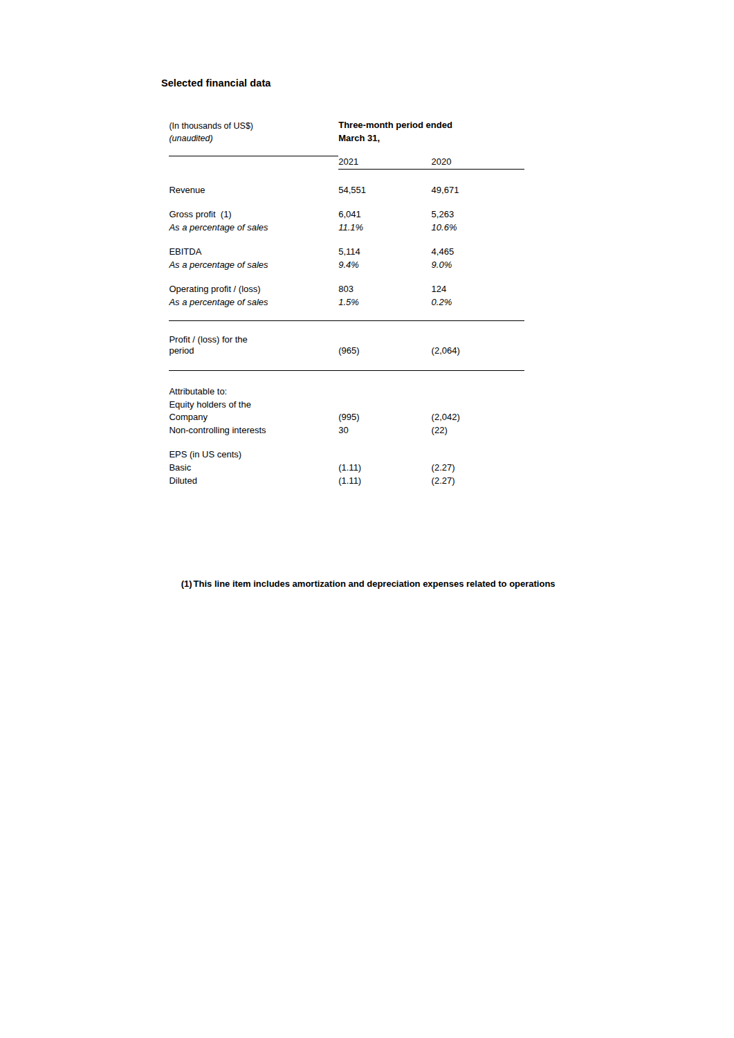Selected financial data
| (In thousands of US$) (unaudited) | Three-month period ended March 31, |
| | 2021 | 2020 |
| Revenue | 54,551 | 49,671 |
| Gross profit (1) | 6,041 | 5,263 |
| As a percentage of sales | 11.1% | 10.6% |
| EBITDA | 5,114 | 4,465 |
| As a percentage of sales | 9.4% | 9.0% |
| Operating profit / (loss) | 803 | 124 |
| As a percentage of sales | 1.5% | 0.2% |
| Profit / (loss) for the period | (965) | (2,064) |
| Attributable to: | | |
| Equity holders of the | | |
| Company | (995) | (2,042) |
| Non-controlling interests | 30 | (22) |
| EPS (in US cents) | | |
| Basic | (1.11) | (2.27) |
| Diluted | (1.11) | (2.27) |
(1) This line item includes amortization and depreciation expenses related to operations